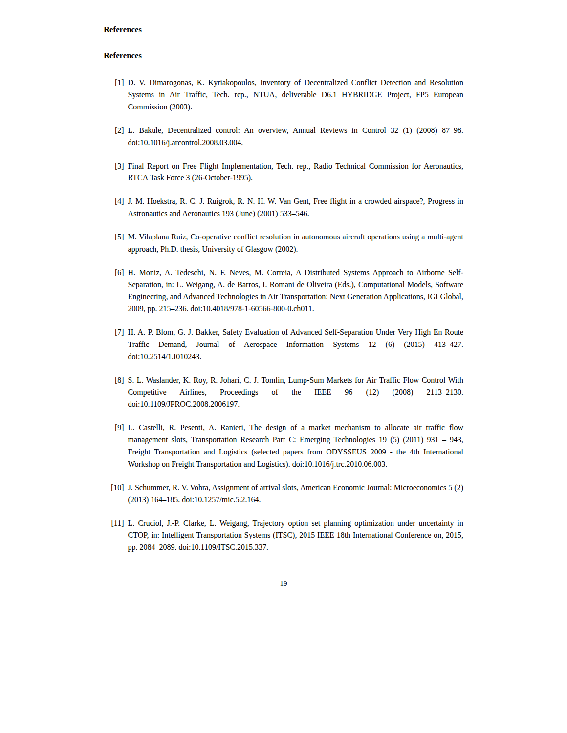References
References
D. V. Dimarogonas, K. Kyriakopoulos, Inventory of Decentralized Conflict Detection and Resolution Systems in Air Traffic, Tech. rep., NTUA, deliverable D6.1 HYBRIDGE Project, FP5 European Commission (2003).
L. Bakule, Decentralized control: An overview, Annual Reviews in Control 32 (1) (2008) 87–98. doi:10.1016/j.arcontrol.2008.03.004.
Final Report on Free Flight Implementation, Tech. rep., Radio Technical Commission for Aeronautics, RTCA Task Force 3 (26-October-1995).
J. M. Hoekstra, R. C. J. Ruigrok, R. N. H. W. Van Gent, Free flight in a crowded airspace?, Progress in Astronautics and Aeronautics 193 (June) (2001) 533–546.
M. Vilaplana Ruiz, Co-operative conflict resolution in autonomous aircraft operations using a multi-agent approach, Ph.D. thesis, University of Glasgow (2002).
H. Moniz, A. Tedeschi, N. F. Neves, M. Correia, A Distributed Systems Approach to Airborne Self-Separation, in: L. Weigang, A. de Barros, I. Romani de Oliveira (Eds.), Computational Models, Software Engineering, and Advanced Technologies in Air Transportation: Next Generation Applications, IGI Global, 2009, pp. 215–236. doi:10.4018/978-1-60566-800-0.ch011.
H. A. P. Blom, G. J. Bakker, Safety Evaluation of Advanced Self-Separation Under Very High En Route Traffic Demand, Journal of Aerospace Information Systems 12 (6) (2015) 413–427. doi:10.2514/1.I010243.
S. L. Waslander, K. Roy, R. Johari, C. J. Tomlin, Lump-Sum Markets for Air Traffic Flow Control With Competitive Airlines, Proceedings of the IEEE 96 (12) (2008) 2113–2130. doi:10.1109/JPROC.2008.2006197.
L. Castelli, R. Pesenti, A. Ranieri, The design of a market mechanism to allocate air traffic flow management slots, Transportation Research Part C: Emerging Technologies 19 (5) (2011) 931 – 943, Freight Transportation and Logistics (selected papers from ODYSSEUS 2009 - the 4th International Workshop on Freight Transportation and Logistics). doi:10.1016/j.trc.2010.06.003.
J. Schummer, R. V. Vohra, Assignment of arrival slots, American Economic Journal: Microeconomics 5 (2) (2013) 164–185. doi:10.1257/mic.5.2.164.
L. Cruciol, J.-P. Clarke, L. Weigang, Trajectory option set planning optimization under uncertainty in CTOP, in: Intelligent Transportation Systems (ITSC), 2015 IEEE 18th International Conference on, 2015, pp. 2084–2089. doi:10.1109/ITSC.2015.337.
19